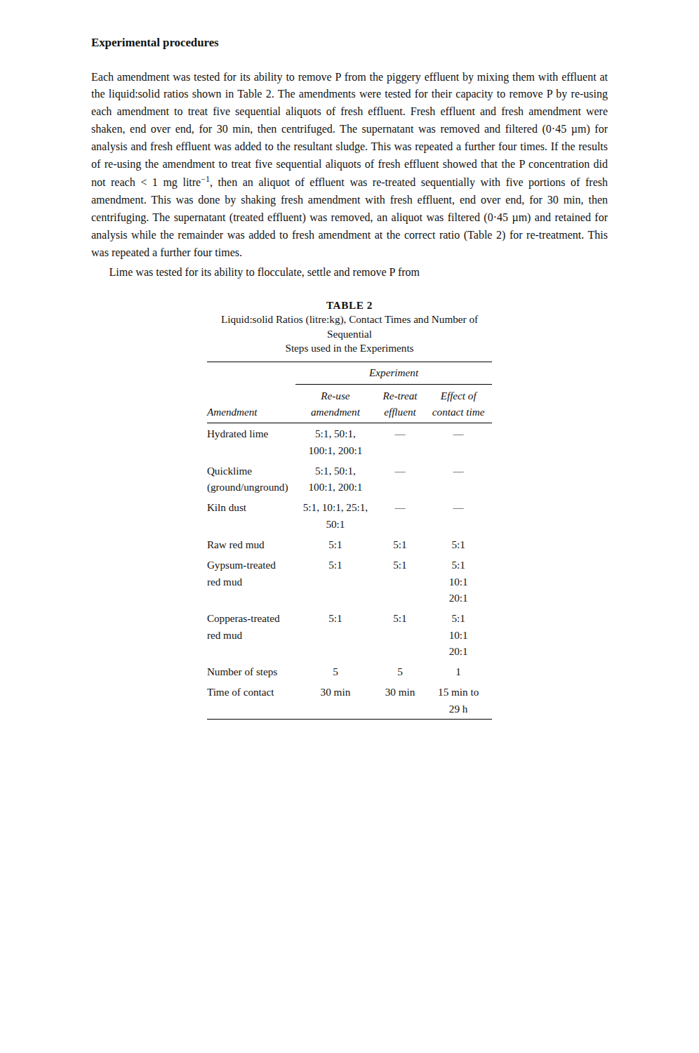Experimental procedures
Each amendment was tested for its ability to remove P from the piggery effluent by mixing them with effluent at the liquid:solid ratios shown in Table 2. The amendments were tested for their capacity to remove P by re-using each amendment to treat five sequential aliquots of fresh effluent. Fresh effluent and fresh amendment were shaken, end over end, for 30 min, then centrifuged. The supernatant was removed and filtered (0·45 µm) for analysis and fresh effluent was added to the resultant sludge. This was repeated a further four times. If the results of re-using the amendment to treat five sequential aliquots of fresh effluent showed that the P concentration did not reach < 1 mg litre−1, then an aliquot of effluent was re-treated sequentially with five portions of fresh amendment. This was done by shaking fresh amendment with fresh effluent, end over end, for 30 min, then centrifuging. The supernatant (treated effluent) was removed, an aliquot was filtered (0·45 µm) and retained for analysis while the remainder was added to fresh amendment at the correct ratio (Table 2) for re-treatment. This was repeated a further four times.
Lime was tested for its ability to flocculate, settle and remove P from
TABLE 2 Liquid:solid Ratios (litre:kg), Contact Times and Number of Sequential Steps used in the Experiments
| Amendment | Experiment |
| --- | --- |
| Re-use amendment | Re-treat effluent | Effect of contact time |
| Hydrated lime | 5:1, 50:1, 100:1, 200:1 | — | — |
| Quicklime (ground/unground) | 5:1, 50:1, 100:1, 200:1 | — | — |
| Kiln dust | 5:1, 10:1, 25:1, 50:1 | — | — |
| Raw red mud | 5:1 | 5:1 | 5:1 |
| Gypsum-treated red mud | 5:1 | 5:1 | 5:1 10:1 20:1 |
| Copperas-treated red mud | 5:1 | 5:1 | 5:1 10:1 20:1 |
| Number of steps | 5 | 5 | 1 |
| Time of contact | 30 min | 30 min | 15 min to 29 h |